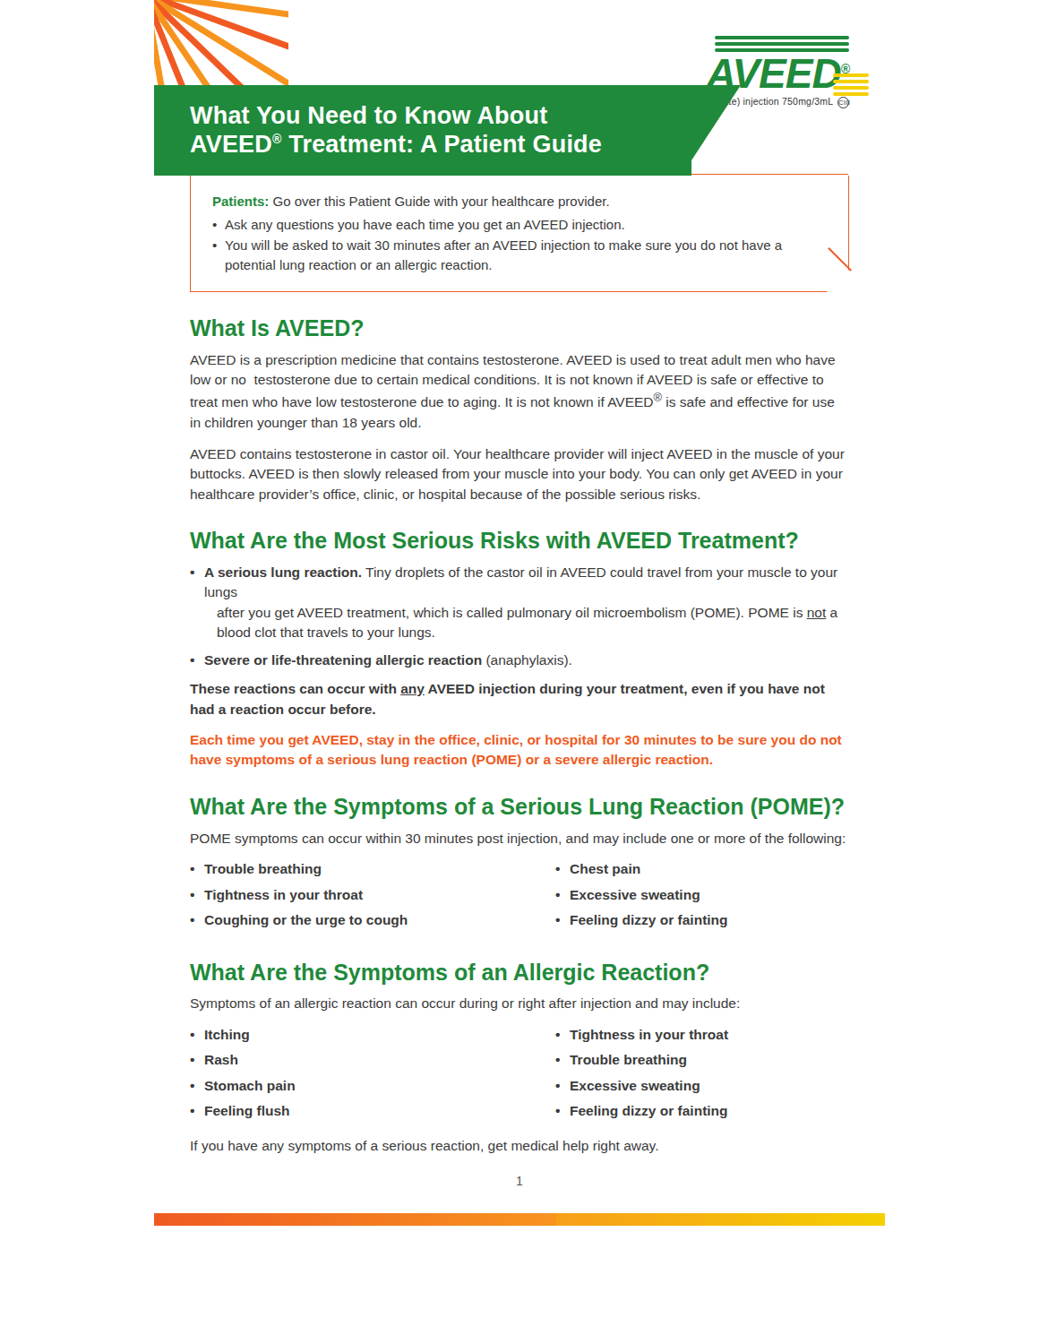AVEED®
(testosterone undecanoate) injection 750mg/3mL CIII
What You Need to Know About
AVEED® Treatment: A Patient Guide
Patients: Go over this Patient Guide with your healthcare provider.
Ask any questions you have each time you get an AVEED injection.
You will be asked to wait 30 minutes after an AVEED injection to make sure you do not have a potential lung reaction or an allergic reaction.
What Is AVEED?
AVEED is a prescription medicine that contains testosterone. AVEED is used to treat adult men who have low or no testosterone due to certain medical conditions. It is not known if AVEED is safe or effective to treat men who have low testosterone due to aging. It is not known if AVEED® is safe and effective for use in children younger than 18 years old.
AVEED contains testosterone in castor oil. Your healthcare provider will inject AVEED in the muscle of your buttocks. AVEED is then slowly released from your muscle into your body. You can only get AVEED in your healthcare provider’s office, clinic, or hospital because of the possible serious risks.
What Are the Most Serious Risks with AVEED Treatment?
A serious lung reaction. Tiny droplets of the castor oil in AVEED could travel from your muscle to your lungs after you get AVEED treatment, which is called pulmonary oil microembolism (POME). POME is not a blood clot that travels to your lungs.
Severe or life-threatening allergic reaction (anaphylaxis).
These reactions can occur with any AVEED injection during your treatment, even if you have not had a reaction occur before.
Each time you get AVEED, stay in the office, clinic, or hospital for 30 minutes to be sure you do not have symptoms of a serious lung reaction (POME) or a severe allergic reaction.
What Are the Symptoms of a Serious Lung Reaction (POME)?
POME symptoms can occur within 30 minutes post injection, and may include one or more of the following:
Trouble breathing
Tightness in your throat
Coughing or the urge to cough
Chest pain
Excessive sweating
Feeling dizzy or fainting
What Are the Symptoms of an Allergic Reaction?
Symptoms of an allergic reaction can occur during or right after injection and may include:
Itching
Rash
Stomach pain
Feeling flush
Tightness in your throat
Trouble breathing
Excessive sweating
Feeling dizzy or fainting
If you have any symptoms of a serious reaction, get medical help right away.
1